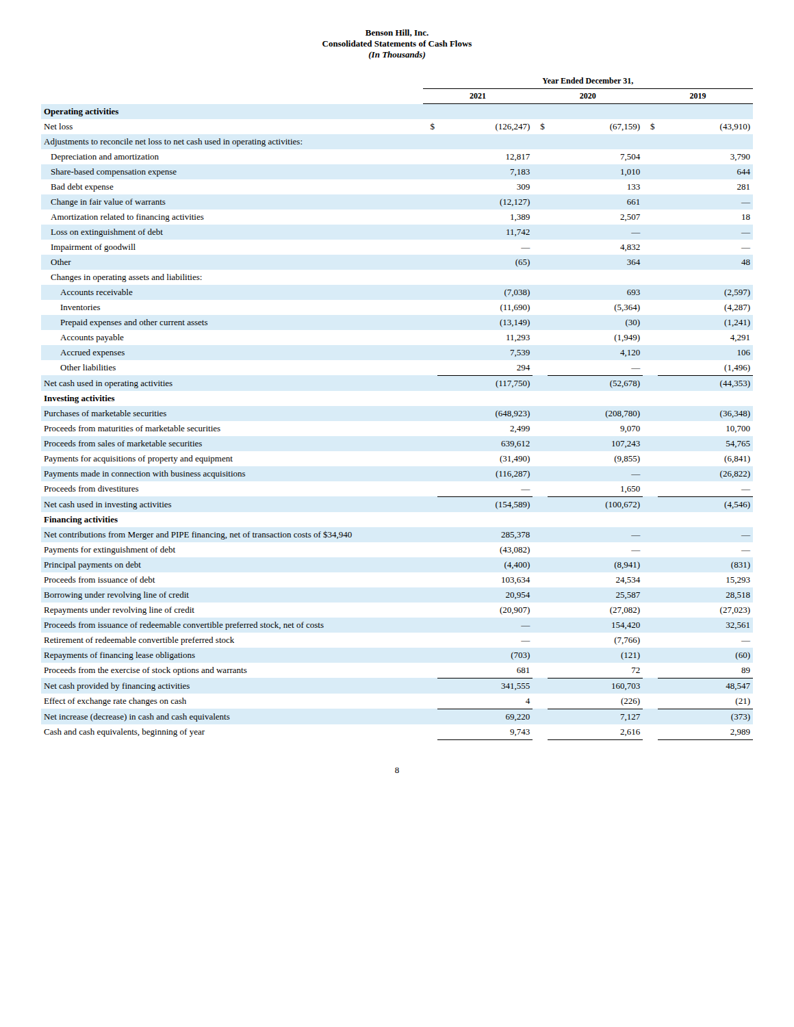Benson Hill, Inc.
Consolidated Statements of Cash Flows
(In Thousands)
| | Year Ended December 31, |
| | 2021 | 2020 | 2019 |
| Operating activities | |
| Net loss | $ | (126,247) | $ | (67,159) | $ | (43,910) |
| Adjustments to reconcile net loss to net cash used in operating activities: | |
| Depreciation and amortization | | 12,817 | | 7,504 | | 3,790 |
| Share-based compensation expense | | 7,183 | | 1,010 | | 644 |
| Bad debt expense | | 309 | | 133 | | 281 |
| Change in fair value of warrants | | (12,127) | | 661 | | — |
| Amortization related to financing activities | | 1,389 | | 2,507 | | 18 |
| Loss on extinguishment of debt | | 11,742 | | — | | — |
| Impairment of goodwill | | — | | 4,832 | | — |
| Other | | (65) | | 364 | | 48 |
| Changes in operating assets and liabilities: | |
| Accounts receivable | | (7,038) | | 693 | | (2,597) |
| Inventories | | (11,690) | | (5,364) | | (4,287) |
| Prepaid expenses and other current assets | | (13,149) | | (30) | | (1,241) |
| Accounts payable | | 11,293 | | (1,949) | | 4,291 |
| Accrued expenses | | 7,539 | | 4,120 | | 106 |
| Other liabilities | | 294 | | — | | (1,496) |
| Net cash used in operating activities | | (117,750) | | (52,678) | | (44,353) |
| Investing activities | |
| Purchases of marketable securities | | (648,923) | | (208,780) | | (36,348) |
| Proceeds from maturities of marketable securities | | 2,499 | | 9,070 | | 10,700 |
| Proceeds from sales of marketable securities | | 639,612 | | 107,243 | | 54,765 |
| Payments for acquisitions of property and equipment | | (31,490) | | (9,855) | | (6,841) |
| Payments made in connection with business acquisitions | | (116,287) | | — | | (26,822) |
| Proceeds from divestitures | | — | | 1,650 | | — |
| Net cash used in investing activities | | (154,589) | | (100,672) | | (4,546) |
| Financing activities | |
| Net contributions from Merger and PIPE financing, net of transaction costs of $34,940 | | 285,378 | | — | | — |
| Payments for extinguishment of debt | | (43,082) | | — | | — |
| Principal payments on debt | | (4,400) | | (8,941) | | (831) |
| Proceeds from issuance of debt | | 103,634 | | 24,534 | | 15,293 |
| Borrowing under revolving line of credit | | 20,954 | | 25,587 | | 28,518 |
| Repayments under revolving line of credit | | (20,907) | | (27,082) | | (27,023) |
| Proceeds from issuance of redeemable convertible preferred stock, net of costs | | — | | 154,420 | | 32,561 |
| Retirement of redeemable convertible preferred stock | | — | | (7,766) | | — |
| Repayments of financing lease obligations | | (703) | | (121) | | (60) |
| Proceeds from the exercise of stock options and warrants | | 681 | | 72 | | 89 |
| Net cash provided by financing activities | | 341,555 | | 160,703 | | 48,547 |
| Effect of exchange rate changes on cash | | 4 | | (226) | | (21) |
| Net increase (decrease) in cash and cash equivalents | | 69,220 | | 7,127 | | (373) |
| Cash and cash equivalents, beginning of year | | 9,743 | | 2,616 | | 2,989 |
8